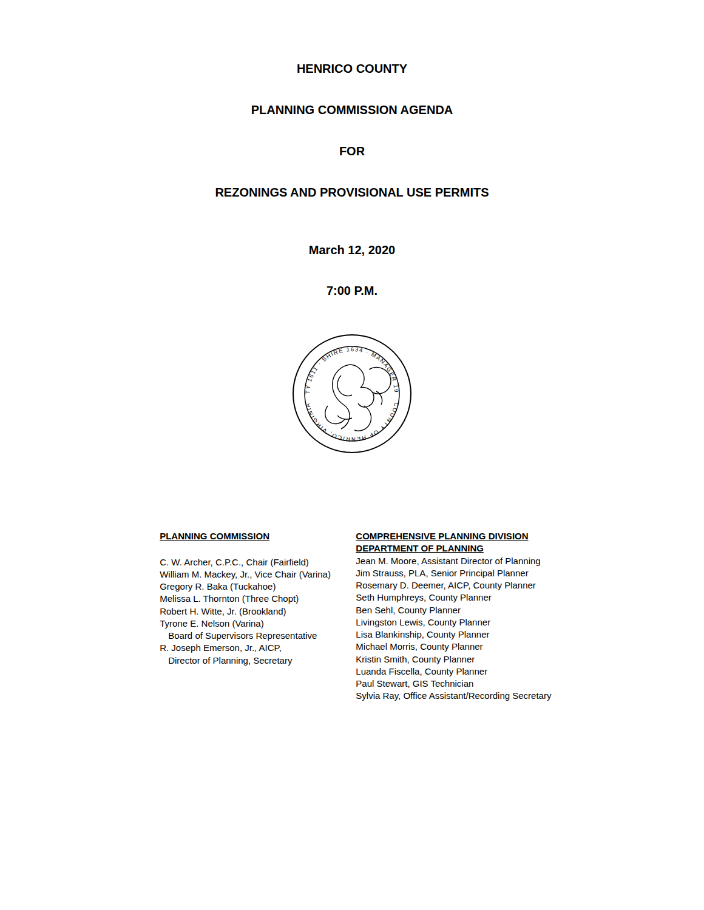HENRICO COUNTY
PLANNING COMMISSION AGENDA
FOR
REZONINGS AND PROVISIONAL USE PERMITS
March 12, 2020
7:00 P.M.
CITY 1611 · SHIRE 1634 · MANAGER 1934 COUNTY OF HENRICO, VIRGINIA
PLANNING COMMISSION
C. W. Archer, C.P.C., Chair (Fairfield)
William M. Mackey, Jr., Vice Chair (Varina)
Gregory R. Baka (Tuckahoe)
Melissa L. Thornton (Three Chopt)
Robert H. Witte, Jr. (Brookland)
Tyrone E. Nelson (Varina)
Board of Supervisors Representative
R. Joseph Emerson, Jr., AICP,
Director of Planning, Secretary
COMPREHENSIVE PLANNING DIVISION
DEPARTMENT OF PLANNING
Jean M. Moore, Assistant Director of Planning
Jim Strauss, PLA, Senior Principal Planner
Rosemary D. Deemer, AICP, County Planner
Seth Humphreys, County Planner
Ben Sehl, County Planner
Livingston Lewis, County Planner
Lisa Blankinship, County Planner
Michael Morris, County Planner
Kristin Smith, County Planner
Luanda Fiscella, County Planner
Paul Stewart, GIS Technician
Sylvia Ray, Office Assistant/Recording Secretary